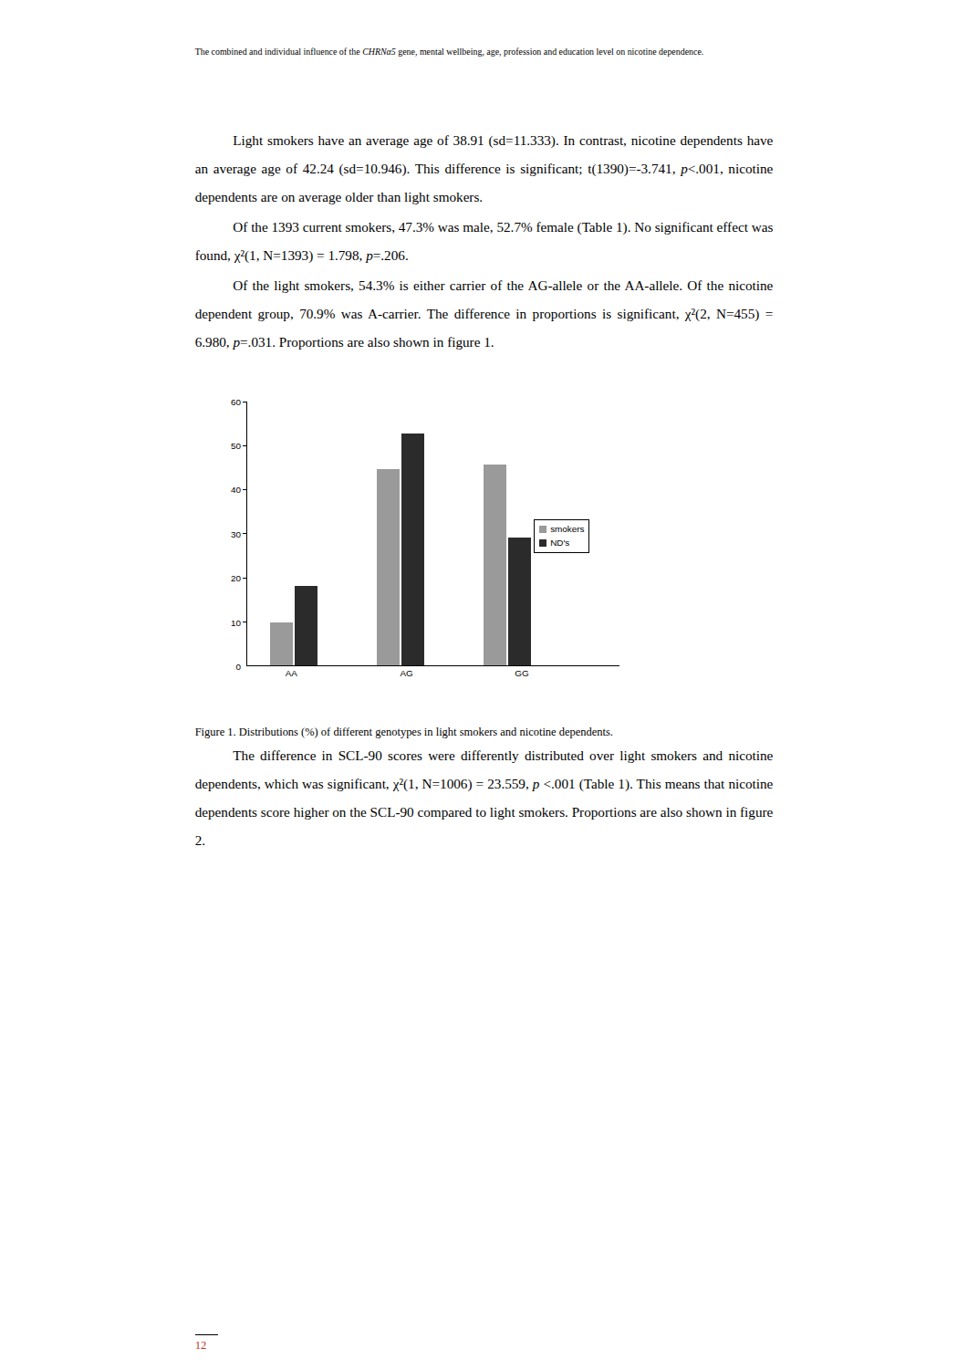The combined and individual influence of the CHRNα5 gene, mental wellbeing, age, profession and education level on nicotine dependence.
Light smokers have an average age of 38.91 (sd=11.333). In contrast, nicotine dependents have an average age of 42.24 (sd=10.946). This difference is significant; t(1390)=-3.741, p<.001, nicotine dependents are on average older than light smokers.
Of the 1393 current smokers, 47.3% was male, 52.7% female (Table 1). No significant effect was found, χ²(1, N=1393) = 1.798, p=.206.
Of the light smokers, 54.3% is either carrier of the AG-allele or the AA-allele. Of the nicotine dependent group, 70.9% was A-carrier. The difference in proportions is significant, χ²(2, N=455) = 6.980, p=.031. Proportions are also shown in figure 1.
60
50
40
30
20
10
0
AA AG GG
smokers
ND's
Figure 1. Distributions (%) of different genotypes in light smokers and nicotine dependents.
The difference in SCL-90 scores were differently distributed over light smokers and nicotine dependents, which was significant, χ²(1, N=1006) = 23.559, p <.001 (Table 1). This means that nicotine dependents score higher on the SCL-90 compared to light smokers. Proportions are also shown in figure 2.
12